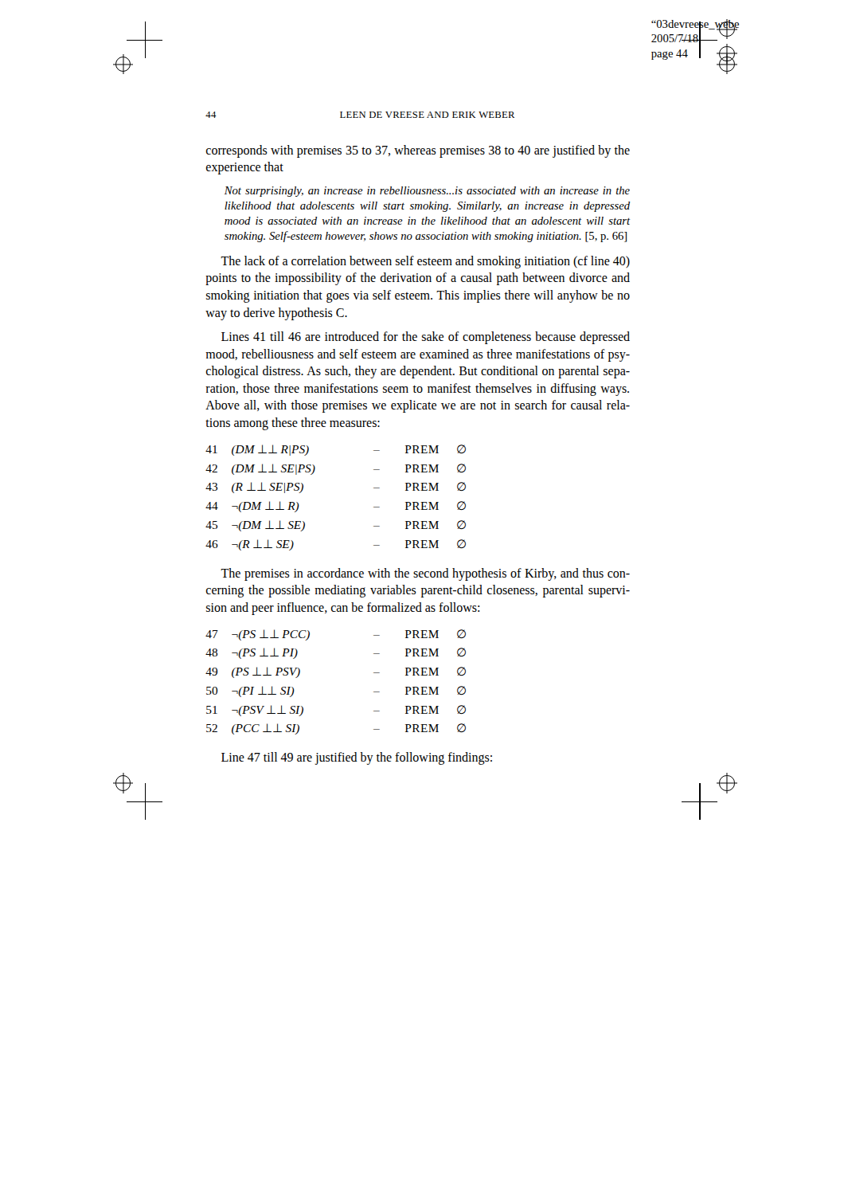“03devreese_webe
2005/7/18
page 44
44
LEEN DE VREESE AND ERIK WEBER
corresponds with premises 35 to 37, whereas premises 38 to 40 are justified by the experience that
Not surprisingly, an increase in rebelliousness...is associated with an increase in the likelihood that adolescents will start smoking. Similarly, an increase in depressed mood is associated with an increase in the likelihood that an adolescent will start smoking. Self-esteem however, shows no association with smoking initiation. [5, p. 66]
The lack of a correlation between self esteem and smoking initiation (cf line 40) points to the impossibility of the derivation of a causal path between divorce and smoking initiation that goes via self esteem. This implies there will anyhow be no way to derive hypothesis C.
Lines 41 till 46 are introduced for the sake of completeness because depressed mood, rebelliousness and self esteem are examined as three manifestations of psychological distress. As such, they are dependent. But conditional on parental separation, those three manifestations seem to manifest themselves in diffusing ways. Above all, with those premises we explicate we are not in search for causal relations among these three measures:
| 41 | (DM ⊥⊥ R/PS) | – | PREM | ∅ |
| 42 | (DM ⊥⊥ SE/PS) | – | PREM | ∅ |
| 43 | (R ⊥⊥ SE/PS) | – | PREM | ∅ |
| 44 | ¬ (DM ⊥⊥ R) | – | PREM | ∅ |
| 45 | ¬ (DM ⊥⊥ SE) | – | PREM | ∅ |
| 46 | ¬ (R ⊥⊥ SE) | – | PREM | ∅ |
The premises in accordance with the second hypothesis of Kirby, and thus concerning the possible mediating variables parent-child closeness, parental supervision and peer influence, can be formalized as follows:
| 47 | ¬ (PS ⊥⊥ PCC) | – | PREM | ∅ |
| 48 | ¬ (PS ⊥⊥ PI) | – | PREM | ∅ |
| 49 | (PS ⊥⊥ PSV) | – | PREM | ∅ |
| 50 | ¬ (PI ⊥⊥ SI) | – | PREM | ∅ |
| 51 | ¬ (PSV ⊥⊥ SI) | – | PREM | ∅ |
| 52 | (PCC ⊥⊥ SI) | – | PREM | ∅ |
Line 47 till 49 are justified by the following findings: